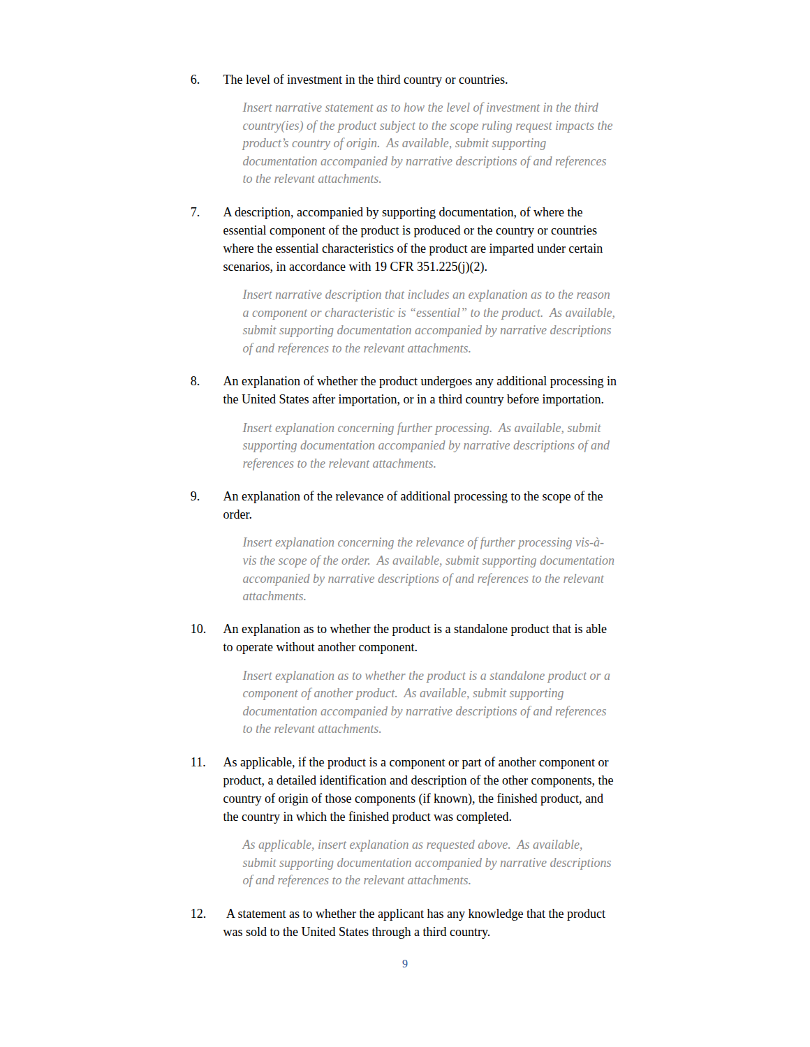6. The level of investment in the third country or countries.
Insert narrative statement as to how the level of investment in the third country(ies) of the product subject to the scope ruling request impacts the product’s country of origin. As available, submit supporting documentation accompanied by narrative descriptions of and references to the relevant attachments.
7. A description, accompanied by supporting documentation, of where the essential component of the product is produced or the country or countries where the essential characteristics of the product are imparted under certain scenarios, in accordance with 19 CFR 351.225(j)(2).
Insert narrative description that includes an explanation as to the reason a component or characteristic is “essential” to the product. As available, submit supporting documentation accompanied by narrative descriptions of and references to the relevant attachments.
8. An explanation of whether the product undergoes any additional processing in the United States after importation, or in a third country before importation.
Insert explanation concerning further processing. As available, submit supporting documentation accompanied by narrative descriptions of and references to the relevant attachments.
9. An explanation of the relevance of additional processing to the scope of the order.
Insert explanation concerning the relevance of further processing vis-à-vis the scope of the order. As available, submit supporting documentation accompanied by narrative descriptions of and references to the relevant attachments.
10. An explanation as to whether the product is a standalone product that is able to operate without another component.
Insert explanation as to whether the product is a standalone product or a component of another product. As available, submit supporting documentation accompanied by narrative descriptions of and references to the relevant attachments.
11. As applicable, if the product is a component or part of another component or product, a detailed identification and description of the other components, the country of origin of those components (if known), the finished product, and the country in which the finished product was completed.
As applicable, insert explanation as requested above. As available, submit supporting documentation accompanied by narrative descriptions of and references to the relevant attachments.
12. A statement as to whether the applicant has any knowledge that the product was sold to the United States through a third country.
9